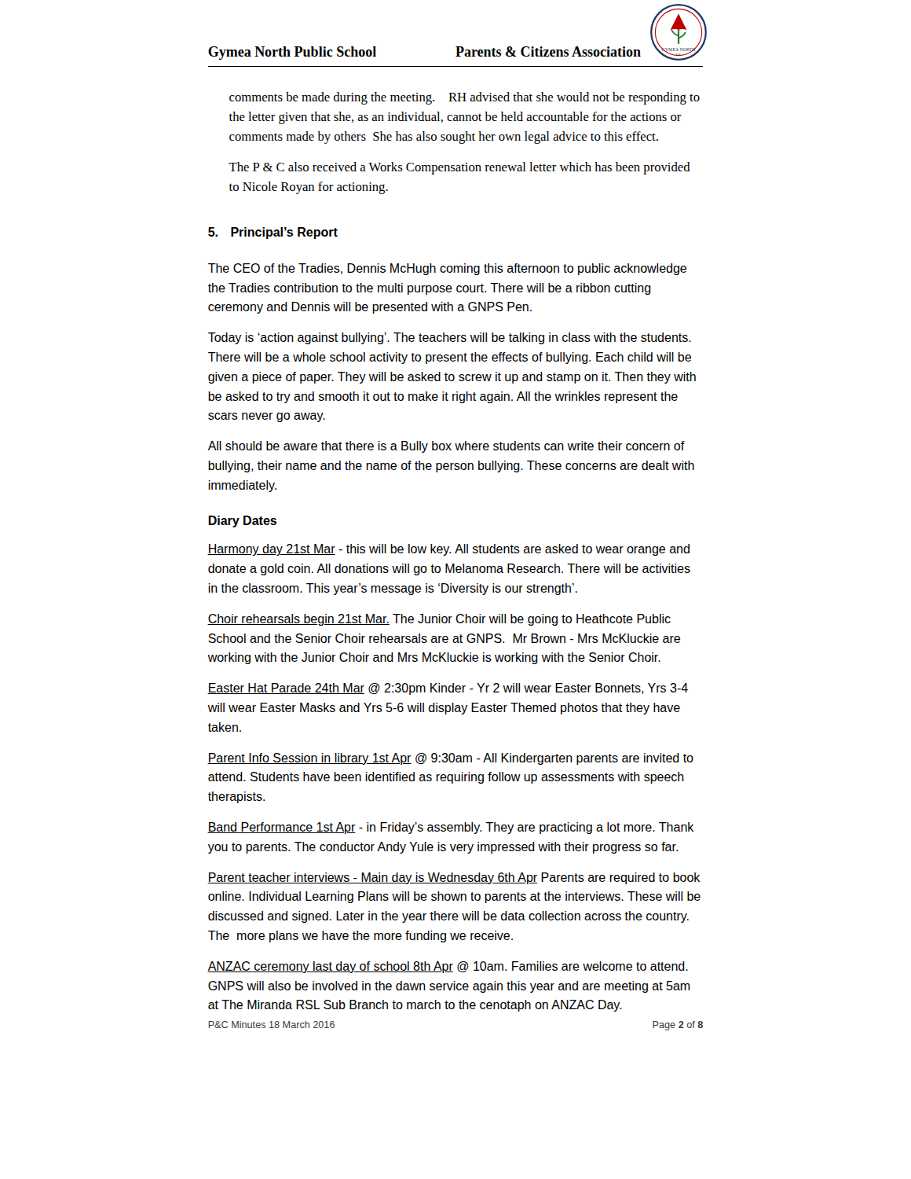Gymea North Public School Parents & Citizens Association
GYMEA NORTH P.S.
comments be made during the meeting. RH advised that she would not be responding to the letter given that she, as an individual, cannot be held accountable for the actions or comments made by others She has also sought her own legal advice to this effect.
The P & C also received a Works Compensation renewal letter which has been provided to Nicole Royan for actioning.
5. Principal’s Report
The CEO of the Tradies, Dennis McHugh coming this afternoon to public acknowledge the Tradies contribution to the multi purpose court. There will be a ribbon cutting ceremony and Dennis will be presented with a GNPS Pen.
Today is ‘action against bullying’. The teachers will be talking in class with the students. There will be a whole school activity to present the effects of bullying. Each child will be given a piece of paper. They will be asked to screw it up and stamp on it. Then they with be asked to try and smooth it out to make it right again. All the wrinkles represent the scars never go away.
All should be aware that there is a Bully box where students can write their concern of bullying, their name and the name of the person bullying. These concerns are dealt with immediately.
Diary Dates
Harmony day 21st Mar - this will be low key. All students are asked to wear orange and donate a gold coin. All donations will go to Melanoma Research. There will be activities in the classroom. This year’s message is ‘Diversity is our strength’.
Choir rehearsals begin 21st Mar. The Junior Choir will be going to Heathcote Public School and the Senior Choir rehearsals are at GNPS. Mr Brown - Mrs McKluckie are working with the Junior Choir and Mrs McKluckie is working with the Senior Choir.
Easter Hat Parade 24th Mar @ 2:30pm Kinder - Yr 2 will wear Easter Bonnets, Yrs 3-4 will wear Easter Masks and Yrs 5-6 will display Easter Themed photos that they have taken.
Parent Info Session in library 1st Apr @ 9:30am - All Kindergarten parents are invited to attend. Students have been identified as requiring follow up assessments with speech therapists.
Band Performance 1st Apr - in Friday’s assembly. They are practicing a lot more. Thank you to parents. The conductor Andy Yule is very impressed with their progress so far.
Parent teacher interviews - Main day is Wednesday 6th Apr Parents are required to book online. Individual Learning Plans will be shown to parents at the interviews. These will be discussed and signed. Later in the year there will be data collection across the country. The more plans we have the more funding we receive.
ANZAC ceremony last day of school 8th Apr @ 10am. Families are welcome to attend. GNPS will also be involved in the dawn service again this year and are meeting at 5am at The Miranda RSL Sub Branch to march to the cenotaph on ANZAC Day.
P&C Minutes 18 March 2016 Page 2 of 8